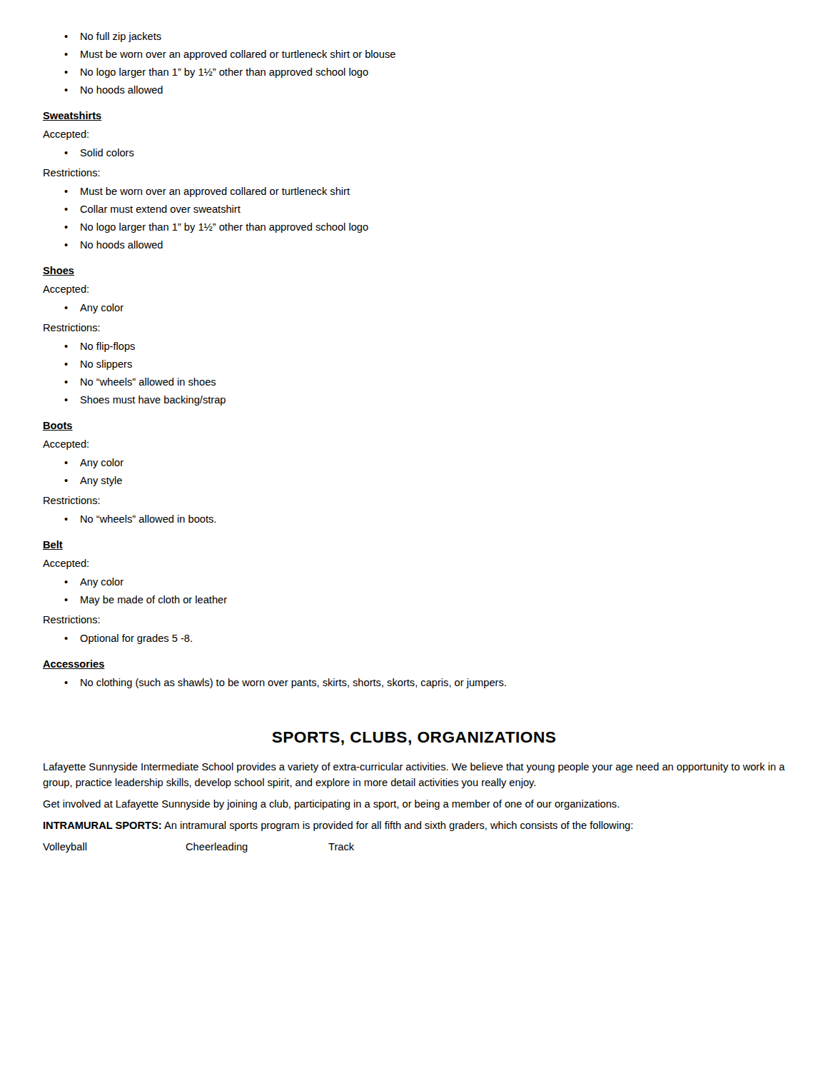No full zip jackets
Must be worn over an approved collared or turtleneck shirt or blouse
No logo larger than 1” by 1½” other than approved school logo
No hoods allowed
Sweatshirts
Accepted:
Solid colors
Restrictions:
Must be worn over an approved collared or turtleneck shirt
Collar must extend over sweatshirt
No logo larger than 1” by 1½” other than approved school logo
No hoods allowed
Shoes
Accepted:
Any color
Restrictions:
No flip-flops
No slippers
No “wheels” allowed in shoes
Shoes must have backing/strap
Boots
Accepted:
Any color
Any style
Restrictions:
No “wheels” allowed in boots.
Belt
Accepted:
Any color
May be made of cloth or leather
Restrictions:
Optional for grades 5 -8.
Accessories
No clothing (such as shawls) to be worn over pants, skirts, shorts, skorts, capris, or jumpers.
SPORTS, CLUBS, ORGANIZATIONS
Lafayette Sunnyside Intermediate School provides a variety of extra-curricular activities. We believe that young people your age need an opportunity to work in a group, practice leadership skills, develop school spirit, and explore in more detail activities you really enjoy.
Get involved at Lafayette Sunnyside by joining a club, participating in a sport, or being a member of one of our organizations.
INTRAMURAL SPORTS: An intramural sports program is provided for all fifth and sixth graders, which consists of the following:
Volleyball Cheerleading Track